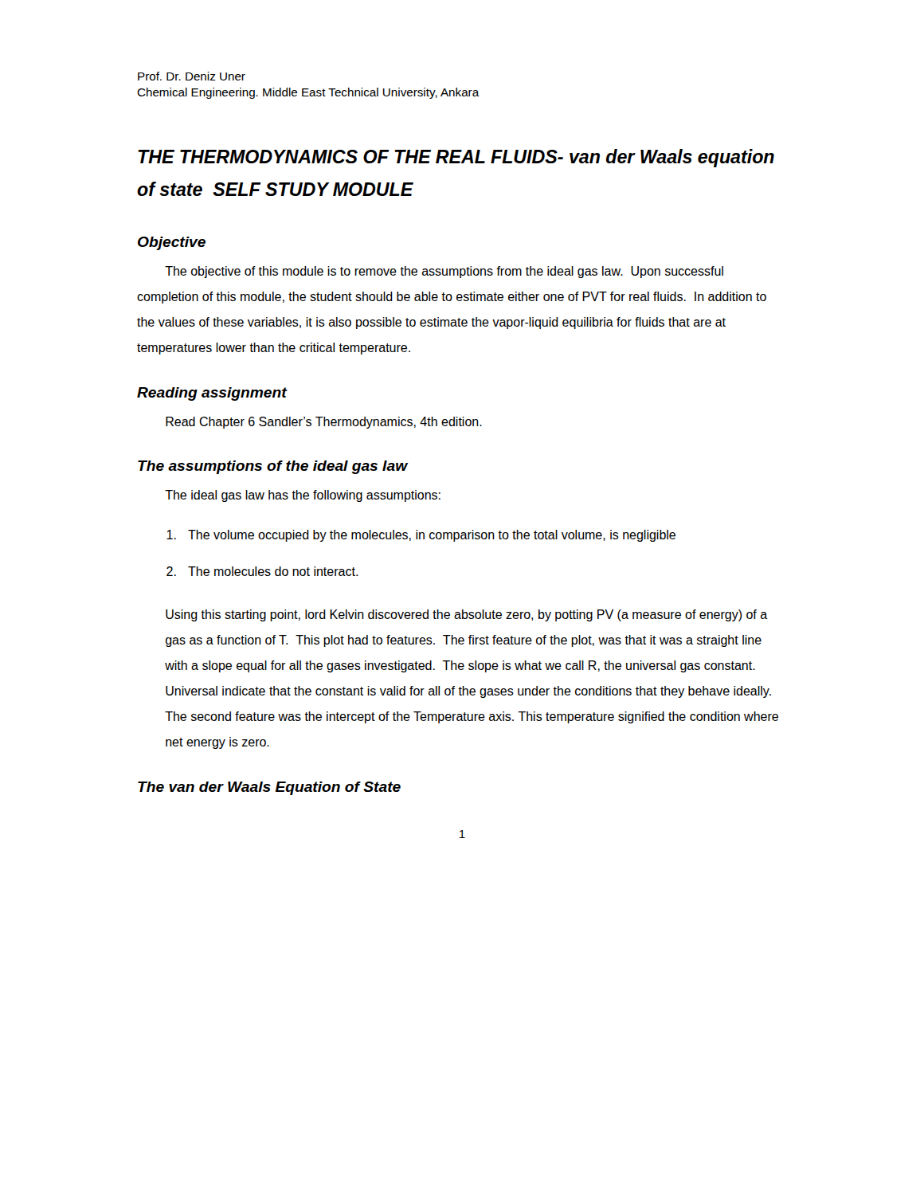Prof. Dr. Deniz Uner
Chemical Engineering. Middle East Technical University, Ankara
THE THERMODYNAMICS OF THE REAL FLUIDS- van der Waals equation of state SELF STUDY MODULE
Objective
The objective of this module is to remove the assumptions from the ideal gas law. Upon successful completion of this module, the student should be able to estimate either one of PVT for real fluids. In addition to the values of these variables, it is also possible to estimate the vapor-liquid equilibria for fluids that are at temperatures lower than the critical temperature.
Reading assignment
Read Chapter 6 Sandler’s Thermodynamics, 4th edition.
The assumptions of the ideal gas law
The ideal gas law has the following assumptions:
The volume occupied by the molecules, in comparison to the total volume, is negligible
The molecules do not interact.
Using this starting point, lord Kelvin discovered the absolute zero, by potting PV (a measure of energy) of a gas as a function of T. This plot had to features. The first feature of the plot, was that it was a straight line with a slope equal for all the gases investigated. The slope is what we call R, the universal gas constant. Universal indicate that the constant is valid for all of the gases under the conditions that they behave ideally. The second feature was the intercept of the Temperature axis. This temperature signified the condition where net energy is zero.
The van der Waals Equation of State
1